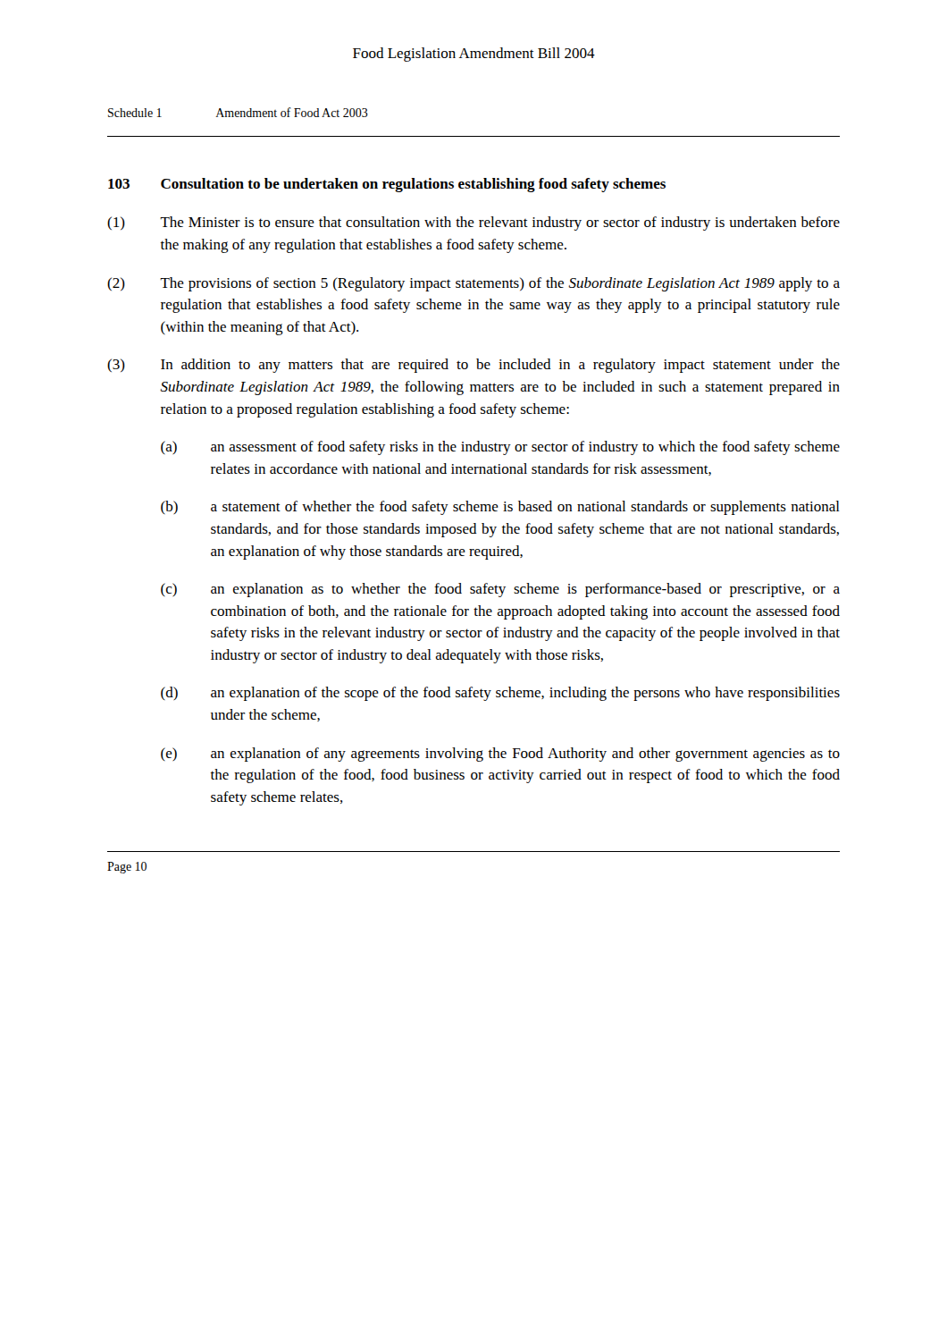Food Legislation Amendment Bill 2004
Schedule 1 Amendment of Food Act 2003
103 Consultation to be undertaken on regulations establishing food safety schemes
(1) The Minister is to ensure that consultation with the relevant industry or sector of industry is undertaken before the making of any regulation that establishes a food safety scheme.
(2) The provisions of section 5 (Regulatory impact statements) of the Subordinate Legislation Act 1989 apply to a regulation that establishes a food safety scheme in the same way as they apply to a principal statutory rule (within the meaning of that Act).
(3) In addition to any matters that are required to be included in a regulatory impact statement under the Subordinate Legislation Act 1989, the following matters are to be included in such a statement prepared in relation to a proposed regulation establishing a food safety scheme:
(a) an assessment of food safety risks in the industry or sector of industry to which the food safety scheme relates in accordance with national and international standards for risk assessment,
(b) a statement of whether the food safety scheme is based on national standards or supplements national standards, and for those standards imposed by the food safety scheme that are not national standards, an explanation of why those standards are required,
(c) an explanation as to whether the food safety scheme is performance-based or prescriptive, or a combination of both, and the rationale for the approach adopted taking into account the assessed food safety risks in the relevant industry or sector of industry and the capacity of the people involved in that industry or sector of industry to deal adequately with those risks,
(d) an explanation of the scope of the food safety scheme, including the persons who have responsibilities under the scheme,
(e) an explanation of any agreements involving the Food Authority and other government agencies as to the regulation of the food, food business or activity carried out in respect of food to which the food safety scheme relates,
Page 10